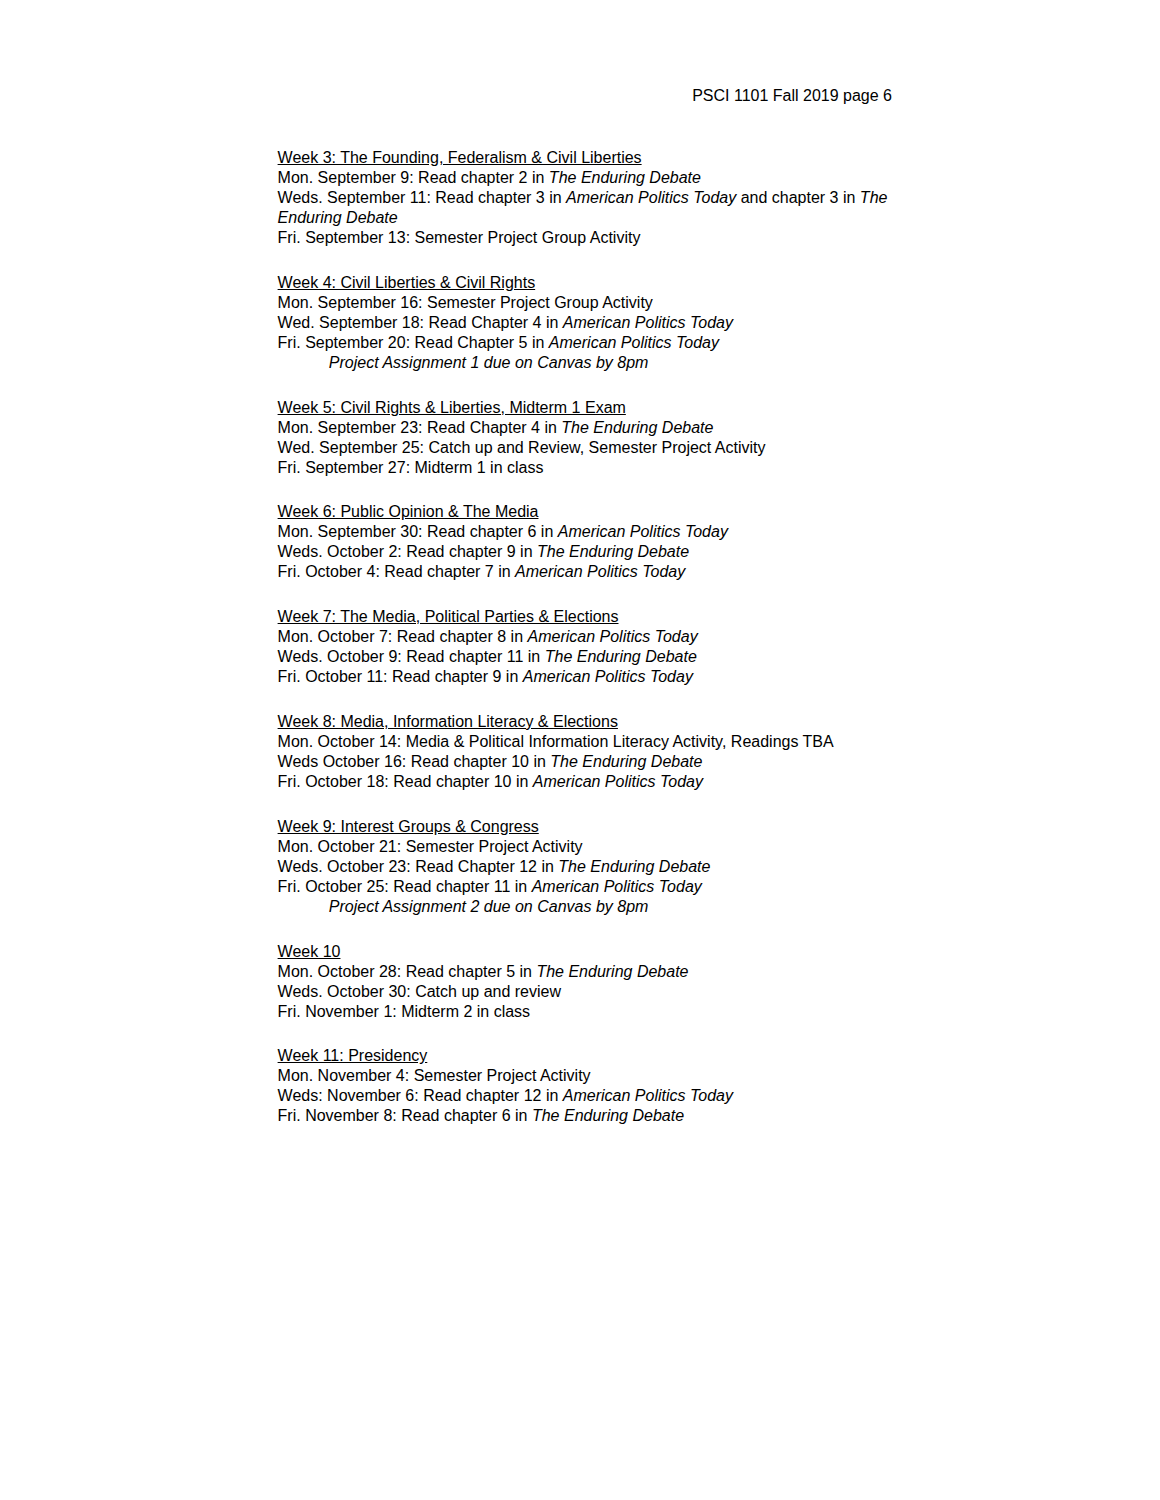PSCI 1101 Fall 2019 page 6
Week 3: The Founding, Federalism & Civil Liberties
Mon. September 9: Read chapter 2 in The Enduring Debate
Weds. September 11: Read chapter 3 in American Politics Today and chapter 3 in The Enduring Debate
Fri. September 13: Semester Project Group Activity
Week 4: Civil Liberties & Civil Rights
Mon. September 16: Semester Project Group Activity
Wed. September 18: Read Chapter 4 in American Politics Today
Fri. September 20: Read Chapter 5 in American Politics Today
Project Assignment 1 due on Canvas by 8pm
Week 5: Civil Rights & Liberties, Midterm 1 Exam
Mon. September 23: Read Chapter 4 in The Enduring Debate
Wed. September 25: Catch up and Review, Semester Project Activity
Fri. September 27: Midterm 1 in class
Week 6: Public Opinion & The Media
Mon. September 30: Read chapter 6 in American Politics Today
Weds. October 2: Read chapter 9 in The Enduring Debate
Fri. October 4: Read chapter 7 in American Politics Today
Week 7: The Media, Political Parties & Elections
Mon. October 7: Read chapter 8 in American Politics Today
Weds. October 9: Read chapter 11 in The Enduring Debate
Fri. October 11: Read chapter 9 in American Politics Today
Week 8: Media, Information Literacy & Elections
Mon. October 14: Media & Political Information Literacy Activity, Readings TBA
Weds October 16: Read chapter 10 in The Enduring Debate
Fri. October 18: Read chapter 10 in American Politics Today
Week 9: Interest Groups & Congress
Mon. October 21: Semester Project Activity
Weds. October 23: Read Chapter 12 in The Enduring Debate
Fri. October 25: Read chapter 11 in American Politics Today
Project Assignment 2 due on Canvas by 8pm
Week 10
Mon. October 28: Read chapter 5 in The Enduring Debate
Weds. October 30: Catch up and review
Fri. November 1: Midterm 2 in class
Week 11: Presidency
Mon. November 4: Semester Project Activity
Weds: November 6: Read chapter 12 in American Politics Today
Fri. November 8: Read chapter 6 in The Enduring Debate